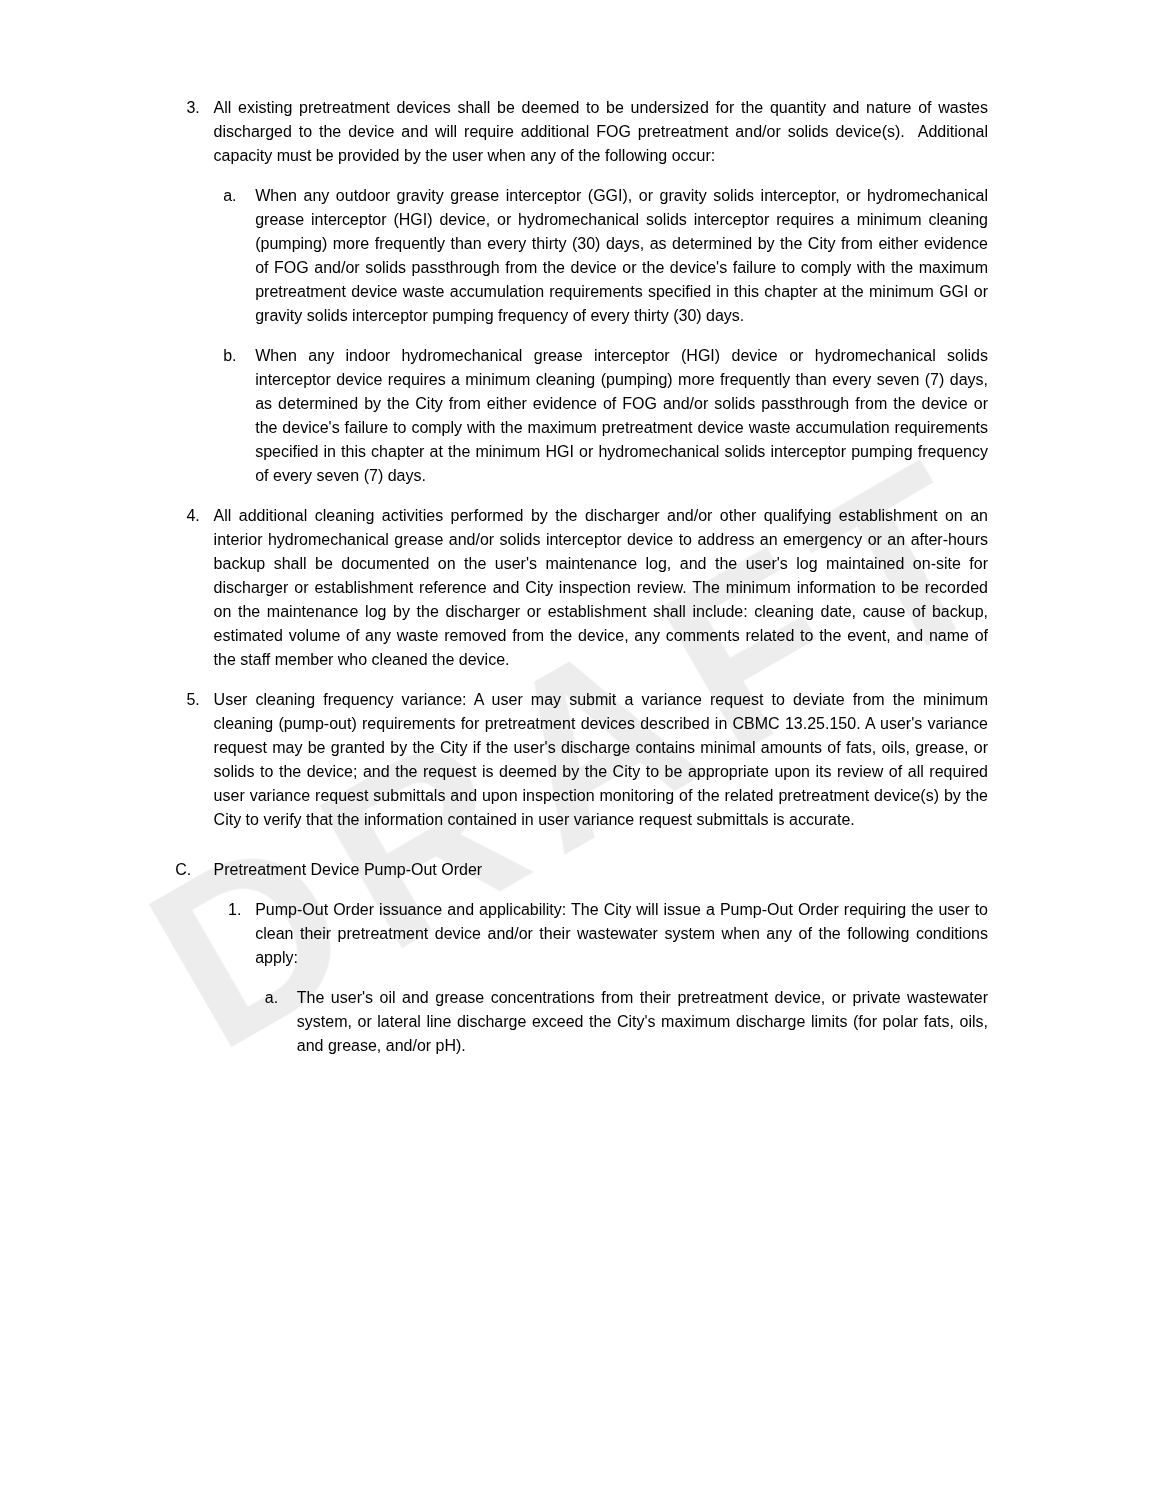DRAFT
3. All existing pretreatment devices shall be deemed to be undersized for the quantity and nature of wastes discharged to the device and will require additional FOG pretreatment and/or solids device(s). Additional capacity must be provided by the user when any of the following occur:
a. When any outdoor gravity grease interceptor (GGI), or gravity solids interceptor, or hydromechanical grease interceptor (HGI) device, or hydromechanical solids interceptor requires a minimum cleaning (pumping) more frequently than every thirty (30) days, as determined by the City from either evidence of FOG and/or solids passthrough from the device or the device's failure to comply with the maximum pretreatment device waste accumulation requirements specified in this chapter at the minimum GGI or gravity solids interceptor pumping frequency of every thirty (30) days.
b. When any indoor hydromechanical grease interceptor (HGI) device or hydromechanical solids interceptor device requires a minimum cleaning (pumping) more frequently than every seven (7) days, as determined by the City from either evidence of FOG and/or solids passthrough from the device or the device's failure to comply with the maximum pretreatment device waste accumulation requirements specified in this chapter at the minimum HGI or hydromechanical solids interceptor pumping frequency of every seven (7) days.
4. All additional cleaning activities performed by the discharger and/or other qualifying establishment on an interior hydromechanical grease and/or solids interceptor device to address an emergency or an after-hours backup shall be documented on the user's maintenance log, and the user's log maintained on-site for discharger or establishment reference and City inspection review. The minimum information to be recorded on the maintenance log by the discharger or establishment shall include: cleaning date, cause of backup, estimated volume of any waste removed from the device, any comments related to the event, and name of the staff member who cleaned the device.
5. User cleaning frequency variance: A user may submit a variance request to deviate from the minimum cleaning (pump-out) requirements for pretreatment devices described in CBMC 13.25.150. A user's variance request may be granted by the City if the user's discharge contains minimal amounts of fats, oils, grease, or solids to the device; and the request is deemed by the City to be appropriate upon its review of all required user variance request submittals and upon inspection monitoring of the related pretreatment device(s) by the City to verify that the information contained in user variance request submittals is accurate.
C.
Pretreatment Device Pump-Out Order
1. Pump-Out Order issuance and applicability: The City will issue a Pump-Out Order requiring the user to clean their pretreatment device and/or their wastewater system when any of the following conditions apply:
a. The user's oil and grease concentrations from their pretreatment device, or private wastewater system, or lateral line discharge exceed the City's maximum discharge limits (for polar fats, oils, and grease, and/or pH).